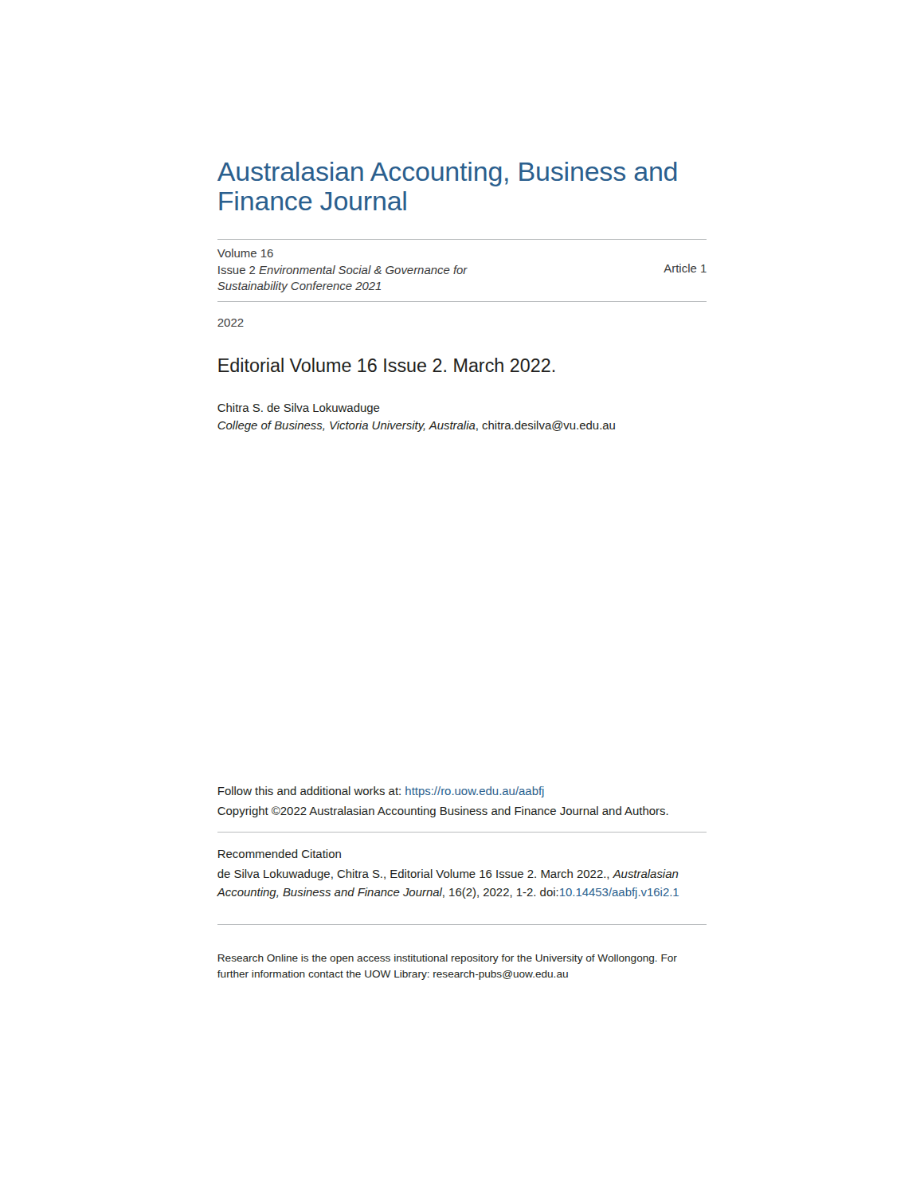Australasian Accounting, Business and Finance Journal
Volume 16 Issue 2 Environmental Social & Governance for
Sustainability Conference 2021
Article 1
2022
Editorial Volume 16 Issue 2. March 2022.
Chitra S. de Silva Lokuwaduge
College of Business, Victoria University, Australia, chitra.desilva@vu.edu.au
Follow this and additional works at: https://ro.uow.edu.au/aabfj
Copyright ©2022 Australasian Accounting Business and Finance Journal and Authors.
Recommended Citation
de Silva Lokuwaduge, Chitra S., Editorial Volume 16 Issue 2. March 2022., Australasian Accounting, Business and Finance Journal, 16(2), 2022, 1-2. doi:10.14453/aabfj.v16i2.1
Research Online is the open access institutional repository for the University of Wollongong. For further information contact the UOW Library: research-pubs@uow.edu.au